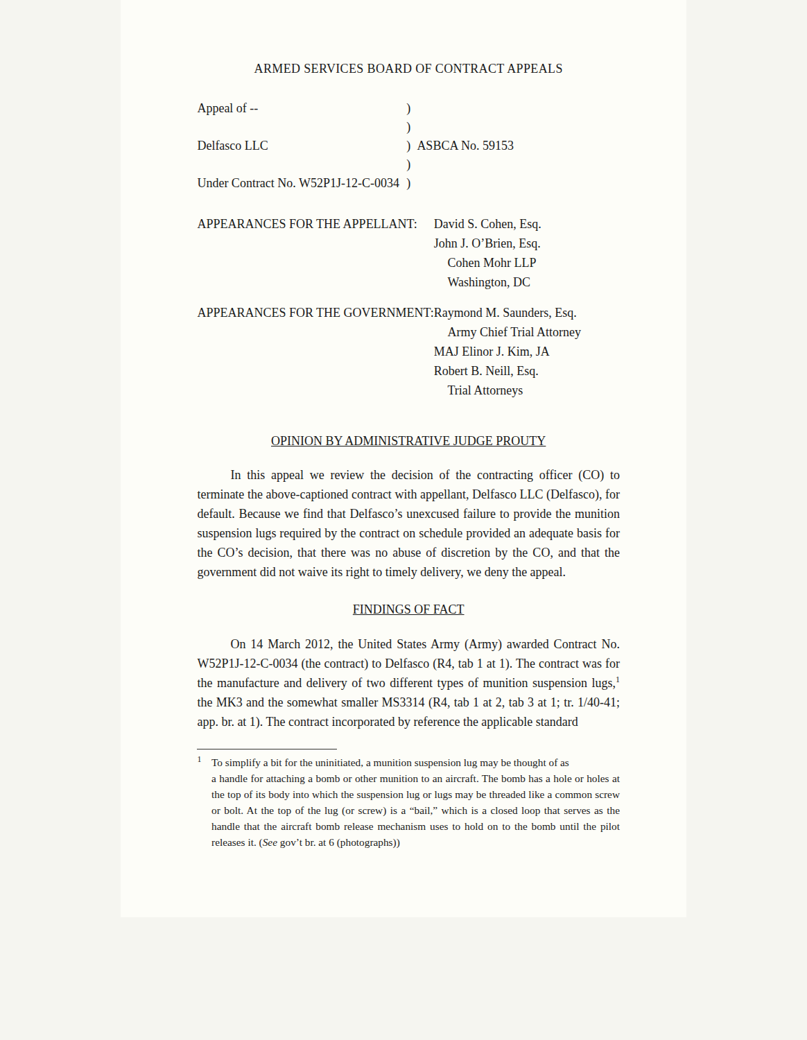ARMED SERVICES BOARD OF CONTRACT APPEALS
| Appeal of -- | ) | |
| | ) | |
| Delfasco LLC | ) | ASBCA No. 59153 |
| | ) | |
| Under Contract No. W52P1J-12-C-0034 | ) | |
| APPEARANCES FOR THE APPELLANT: | David S. Cohen, Esq. John J. O’Brien, Esq. Cohen Mohr LLP Washington, DC |
| APPEARANCES FOR THE GOVERNMENT: | Raymond M. Saunders, Esq. Army Chief Trial Attorney MAJ Elinor J. Kim, JA Robert B. Neill, Esq. Trial Attorneys |
OPINION BY ADMINISTRATIVE JUDGE PROUTY
In this appeal we review the decision of the contracting officer (CO) to terminate the above-captioned contract with appellant, Delfasco LLC (Delfasco), for default. Because we find that Delfasco’s unexcused failure to provide the munition suspension lugs required by the contract on schedule provided an adequate basis for the CO’s decision, that there was no abuse of discretion by the CO, and that the government did not waive its right to timely delivery, we deny the appeal.
FINDINGS OF FACT
On 14 March 2012, the United States Army (Army) awarded Contract No. W52P1J-12-C-0034 (the contract) to Delfasco (R4, tab 1 at 1). The contract was for the manufacture and delivery of two different types of munition suspension lugs,1 the MK3 and the somewhat smaller MS3314 (R4, tab 1 at 2, tab 3 at 1; tr. 1/40-41; app. br. at 1). The contract incorporated by reference the applicable standard
1 To simplify a bit for the uninitiated, a munition suspension lug may be thought of as
a handle for attaching a bomb or other munition to an aircraft. The bomb has a hole or holes at the top of its body into which the suspension lug or lugs may be threaded like a common screw or bolt. At the top of the lug (or screw) is a “bail,” which is a closed loop that serves as the handle that the aircraft bomb release mechanism uses to hold on to the bomb until the pilot releases it. (See gov’t br. at 6 (photographs))